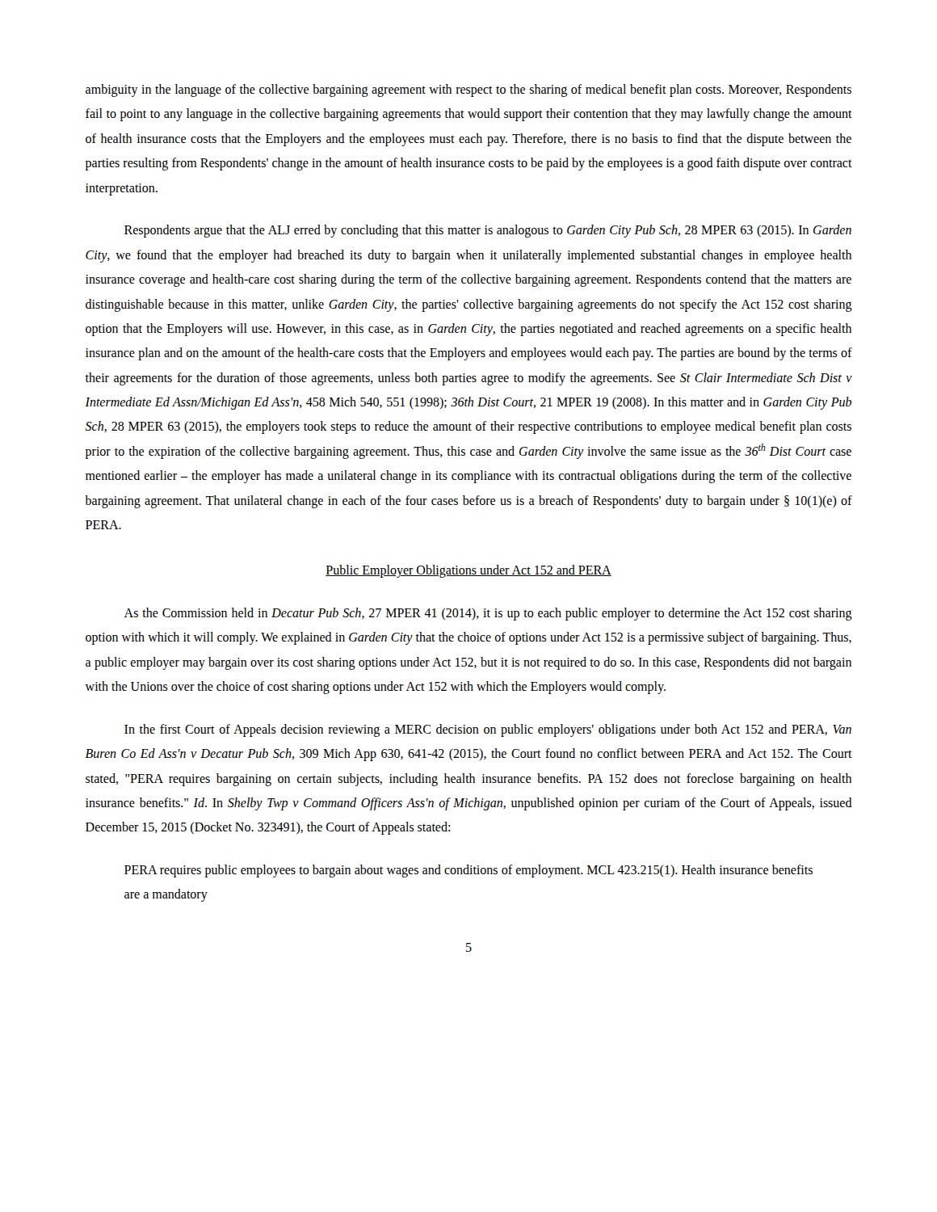ambiguity in the language of the collective bargaining agreement with respect to the sharing of medical benefit plan costs. Moreover, Respondents fail to point to any language in the collective bargaining agreements that would support their contention that they may lawfully change the amount of health insurance costs that the Employers and the employees must each pay. Therefore, there is no basis to find that the dispute between the parties resulting from Respondents' change in the amount of health insurance costs to be paid by the employees is a good faith dispute over contract interpretation.
Respondents argue that the ALJ erred by concluding that this matter is analogous to Garden City Pub Sch, 28 MPER 63 (2015). In Garden City, we found that the employer had breached its duty to bargain when it unilaterally implemented substantial changes in employee health insurance coverage and health-care cost sharing during the term of the collective bargaining agreement. Respondents contend that the matters are distinguishable because in this matter, unlike Garden City, the parties' collective bargaining agreements do not specify the Act 152 cost sharing option that the Employers will use. However, in this case, as in Garden City, the parties negotiated and reached agreements on a specific health insurance plan and on the amount of the health-care costs that the Employers and employees would each pay. The parties are bound by the terms of their agreements for the duration of those agreements, unless both parties agree to modify the agreements. See St Clair Intermediate Sch Dist v Intermediate Ed Assn/Michigan Ed Ass'n, 458 Mich 540, 551 (1998); 36th Dist Court, 21 MPER 19 (2008). In this matter and in Garden City Pub Sch, 28 MPER 63 (2015), the employers took steps to reduce the amount of their respective contributions to employee medical benefit plan costs prior to the expiration of the collective bargaining agreement. Thus, this case and Garden City involve the same issue as the 36th Dist Court case mentioned earlier – the employer has made a unilateral change in its compliance with its contractual obligations during the term of the collective bargaining agreement. That unilateral change in each of the four cases before us is a breach of Respondents' duty to bargain under § 10(1)(e) of PERA.
Public Employer Obligations under Act 152 and PERA
As the Commission held in Decatur Pub Sch, 27 MPER 41 (2014), it is up to each public employer to determine the Act 152 cost sharing option with which it will comply. We explained in Garden City that the choice of options under Act 152 is a permissive subject of bargaining. Thus, a public employer may bargain over its cost sharing options under Act 152, but it is not required to do so. In this case, Respondents did not bargain with the Unions over the choice of cost sharing options under Act 152 with which the Employers would comply.
In the first Court of Appeals decision reviewing a MERC decision on public employers' obligations under both Act 152 and PERA, Van Buren Co Ed Ass'n v Decatur Pub Sch, 309 Mich App 630, 641-42 (2015), the Court found no conflict between PERA and Act 152. The Court stated, "PERA requires bargaining on certain subjects, including health insurance benefits. PA 152 does not foreclose bargaining on health insurance benefits." Id. In Shelby Twp v Command Officers Ass'n of Michigan, unpublished opinion per curiam of the Court of Appeals, issued December 15, 2015 (Docket No. 323491), the Court of Appeals stated:
PERA requires public employees to bargain about wages and conditions of employment. MCL 423.215(1). Health insurance benefits are a mandatory
5